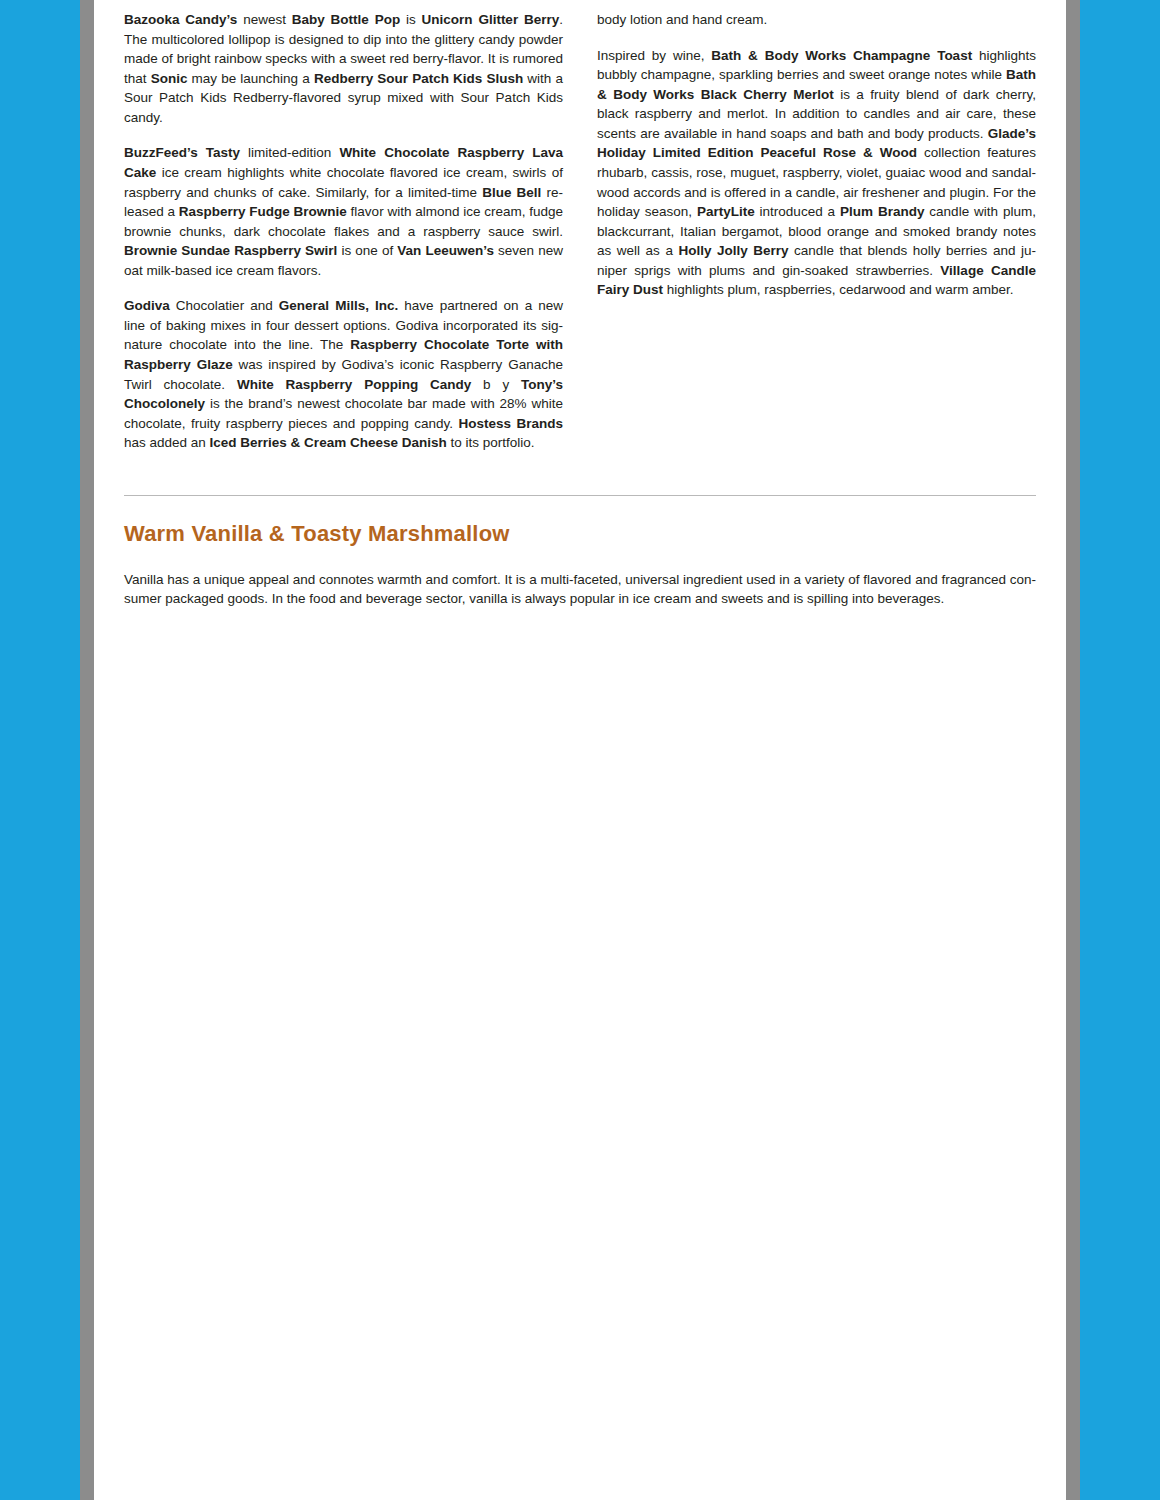Bazooka Candy’s newest Baby Bottle Pop is Unicorn Glitter Berry. The multicolored lollipop is designed to dip into the glittery candy powder made of bright rainbow specks with a sweet red berry-flavor. It is rumored that Sonic may be launching a Redberry Sour Patch Kids Slush with a Sour Patch Kids Redberry-flavored syrup mixed with Sour Patch Kids candy.
BuzzFeed’s Tasty limited-edition White Chocolate Raspberry Lava Cake ice cream highlights white chocolate flavored ice cream, swirls of raspberry and chunks of cake. Similarly, for a limited-time Blue Bell released a Raspberry Fudge Brownie flavor with almond ice cream, fudge brownie chunks, dark chocolate flakes and a raspberry sauce swirl. Brownie Sundae Raspberry Swirl is one of Van Leeuwen’s seven new oat milk-based ice cream flavors.
Godiva Chocolatier and General Mills, Inc. have partnered on a new line of baking mixes in four dessert options. Godiva incorporated its signature chocolate into the line. The Raspberry Chocolate Torte with Raspberry Glaze was inspired by Godiva’s iconic Raspberry Ganache Twirl chocolate. White Raspberry Popping Candy b y Tony’s Chocolonely is the brand’s newest chocolate bar made with 28% white chocolate, fruity raspberry pieces and popping candy. Hostess Brands has added an Iced Berries & Cream Cheese Danish to its portfolio.
body lotion and hand cream.
Inspired by wine, Bath & Body Works Champagne Toast highlights bubbly champagne, sparkling berries and sweet orange notes while Bath & Body Works Black Cherry Merlot is a fruity blend of dark cherry, black raspberry and merlot. In addition to candles and air care, these scents are available in hand soaps and bath and body products. Glade’s Holiday Limited Edition Peaceful Rose & Wood collection features rhubarb, cassis, rose, muguet, raspberry, violet, guaiac wood and sandalwood accords and is offered in a candle, air freshener and plugin. For the holiday season, PartyLite introduced a Plum Brandy candle with plum, blackcurrant, Italian bergamot, blood orange and smoked brandy notes as well as a Holly Jolly Berry candle that blends holly berries and juniper sprigs with plums and gin-soaked strawberries. Village Candle Fairy Dust highlights plum, raspberries, cedarwood and warm amber.
Warm Vanilla & Toasty Marshmallow
Vanilla has a unique appeal and connotes warmth and comfort. It is a multi-faceted, universal ingredient used in a variety of flavored and fragranced consumer packaged goods. In the food and beverage sector, vanilla is always popular in ice cream and sweets and is spilling into beverages.